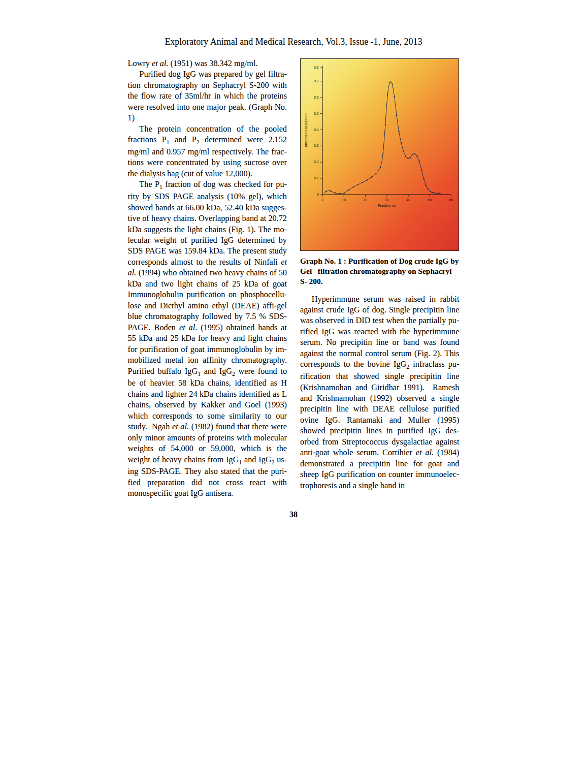Exploratory Animal and Medical Research, Vol.3, Issue -1, June, 2013
Lowry et al. (1951) was 38.342 mg/ml.
Purified dog IgG was prepared by gel filtration chromatography on Sephacryl S-200 with the flow rate of 35ml/hr in which the proteins were resolved into one major peak. (Graph No. 1)
The protein concentration of the pooled fractions P1 and P2 determined were 2.152 mg/ml and 0.957 mg/ml respectively. The fractions were concentrated by using sucrose over the dialysis bag (cut of value 12,000).
The P1 fraction of dog was checked for purity by SDS PAGE analysis (10% gel), which showed bands at 66.00 kDa, 52.40 kDa suggestive of heavy chains. Overlapping band at 20.72 kDa suggests the light chains (Fig. 1). The molecular weight of purified IgG determined by SDS PAGE was 159.84 kDa. The present study corresponds almost to the results of Ninfali et al. (1994) who obtained two heavy chains of 50 kDa and two light chains of 25 kDa of goat Immunoglobulin purification on phosphocellulose and Dicthyl amino ethyl (DEAE) affi-gel blue chromatography followed by 7.5 % SDS-PAGE. Boden et al. (1995) obtained bands at 55 kDa and 25 kDa for heavy and light chains for purification of goat immunoglobulin by immobilized metal ion affinity chromatography. Purified buffalo IgG1 and IgG2 were found to be of heavier 58 kDa chains, identified as H chains and lighter 24 kDa chains identified as L chains, observed by Kakker and Goel (1993) which corresponds to some similarity to our study. Ngah et al. (1982) found that there were only minor amounts of proteins with molecular weights of 54,000 or 59,000, which is the weight of heavy chains from IgG1 and IgG2 using SDS-PAGE. They also stated that the purified preparation did not cross react with monospecific goat IgG antisera.
0 0.1 0.2 0.3 0.4 0.5 0.6 0.7 0.8 0 10 20 30 40 50 60 Fraction no Absorbtion at 280 nm
Graph No. 1 : Purification of Dog crude IgG by Gel filtration chromatography on Sephacryl S- 200.
Hyperimmune serum was raised in rabbit against crude IgG of dog. Single precipitin line was observed in DID test when the partially purified IgG was reacted with the hyperimmune serum. No precipitin line or band was found against the normal control serum (Fig. 2). This corresponds to the bovine IgG2 infraclass purification that showed single precipitin line (Krishnamohan and Giridhar 1991). Ramesh and Krishnamohan (1992) observed a single precipitin line with DEAE cellulose purified ovine IgG. Rantamaki and Muller (1995) showed precipitin lines in purified IgG desorbed from Streptococcus dysgalactiae against anti-goat whole serum. Cortihier et al. (1984) demonstrated a precipitin line for goat and sheep IgG purification on counter immunoelectrophoresis and a single band in
38